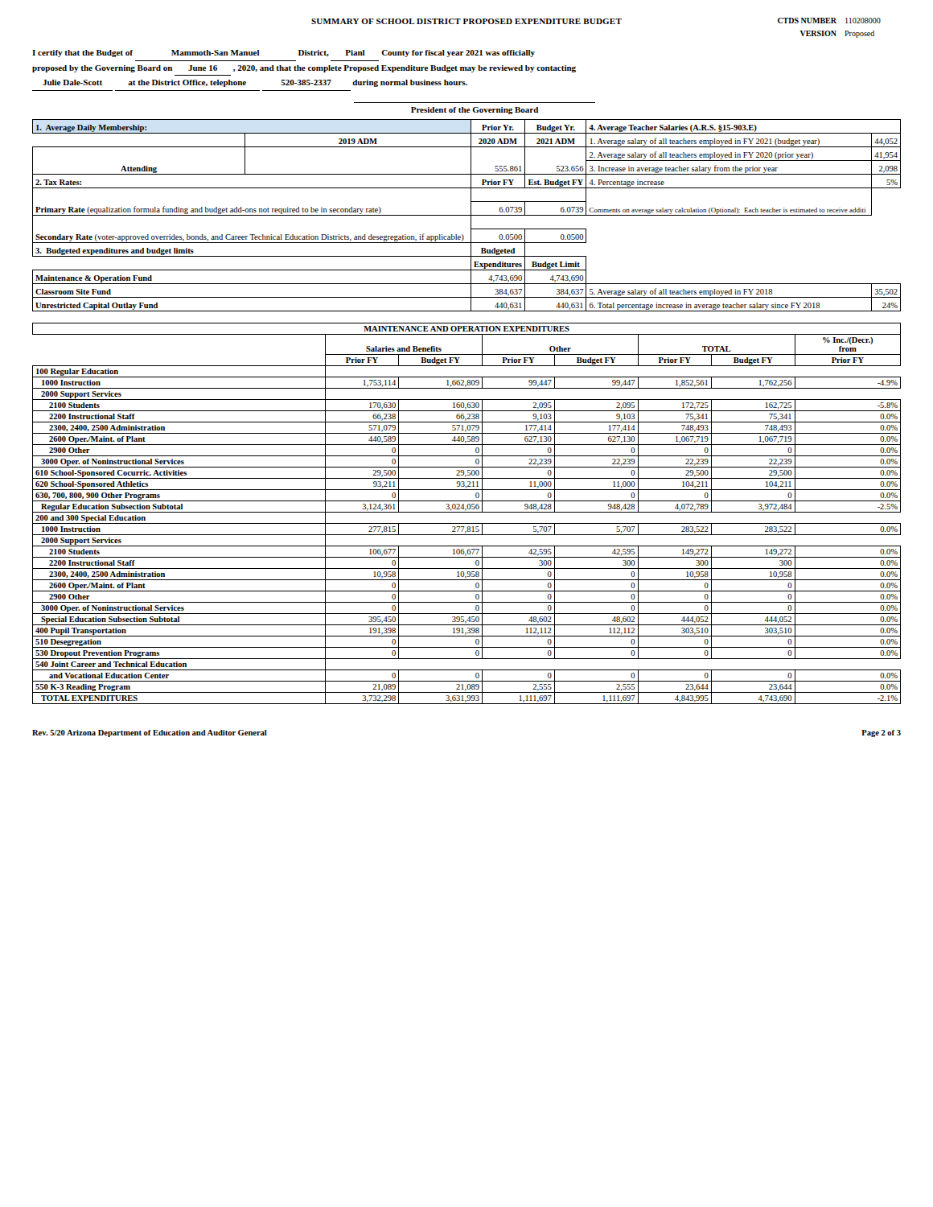SUMMARY OF SCHOOL DISTRICT PROPOSED EXPENDITURE BUDGET
CTDS NUMBER 110208000
VERSION Proposed
I certify that the Budget of Mammoth-San Manuel District, Pianl County for fiscal year 2021 was officially
proposed by the Governing Board on June 16 , 2020, and that the complete Proposed Expenditure Budget may be reviewed by contacting
Julie Dale-Scott at the District Office, telephone 520-385-2337 during normal business hours.
President of the Governing Board
| 1. Average Daily Membership: | Prior Yr. | Budget Yr. | 4. Average Teacher Salaries (A.R.S. §15-903.E) |
| | 2019 ADM | 2020 ADM | 2021 ADM | 1. Average salary of all teachers employed in FY 2021 (budget year) | 44,052 |
| Attending | | 555.861 | 523.656 | 2. Average salary of all teachers employed in FY 2020 (prior year) | 41,954 |
| 3. Increase in average teacher salary from the prior year | 2,098 |
| 2. Tax Rates: | Prior FY | Est. Budget FY | 4. Percentage increase | 5% |
| Primary Rate (equalization formula funding and budget add-ons not required to be in secondary rate) | | | Comments on average salary calculation (Optional): Each teacher is estimated to receive additi | |
| 6.0739 | 6.0739 |
| Secondary Rate (voter-approved overrides, bonds, and Career Technical Education Districts, and desegregation, if applicable) | | | | |
| 0.0500 | 0.0500 |
| 3. Budgeted expenditures and budget limits | Budgeted | | | |
| | Expenditures | Budget Limit | | |
| Maintenance & Operation Fund | 4,743,690 | 4,743,690 | | |
| Classroom Site Fund | 384,637 | 384,637 | 5. Average salary of all teachers employed in FY 2018 | 35,502 |
| Unrestricted Capital Outlay Fund | 440,631 | 440,631 | 6. Total percentage increase in average teacher salary since FY 2018 | 24% |
| MAINTENANCE AND OPERATION EXPENDITURES |
| --- |
| | Salaries and Benefits | Other | TOTAL | % Inc./(Decr.) from |
| Prior FY | Budget FY | Prior FY | Budget FY | Prior FY | Budget FY | Prior FY |
| 100 Regular Education | | | | | | | |
| 1000 Instruction | 1,753,114 | 1,662,809 | 99,447 | 99,447 | 1,852,561 | 1,762,256 | -4.9% |
| 2000 Support Services | | | | | | | |
| 2100 Students | 170,630 | 160,630 | 2,095 | 2,095 | 172,725 | 162,725 | -5.8% |
| 2200 Instructional Staff | 66,238 | 66,238 | 9,103 | 9,103 | 75,341 | 75,341 | 0.0% |
| 2300, 2400, 2500 Administration | 571,079 | 571,079 | 177,414 | 177,414 | 748,493 | 748,493 | 0.0% |
| 2600 Oper./Maint. of Plant | 440,589 | 440,589 | 627,130 | 627,130 | 1,067,719 | 1,067,719 | 0.0% |
| 2900 Other | 0 | 0 | 0 | 0 | 0 | 0 | 0.0% |
| 3000 Oper. of Noninstructional Services | 0 | 0 | 22,239 | 22,239 | 22,239 | 22,239 | 0.0% |
| 610 School-Sponsored Cocurric. Activities | 29,500 | 29,500 | 0 | 0 | 29,500 | 29,500 | 0.0% |
| 620 School-Sponsored Athletics | 93,211 | 93,211 | 11,000 | 11,000 | 104,211 | 104,211 | 0.0% |
| 630, 700, 800, 900 Other Programs | 0 | 0 | 0 | 0 | 0 | 0 | 0.0% |
| Regular Education Subsection Subtotal | 3,124,361 | 3,024,056 | 948,428 | 948,428 | 4,072,789 | 3,972,484 | -2.5% |
| 200 and 300 Special Education | | | | | | | |
| 1000 Instruction | 277,815 | 277,815 | 5,707 | 5,707 | 283,522 | 283,522 | 0.0% |
| 2000 Support Services | | | | | | | |
| 2100 Students | 106,677 | 106,677 | 42,595 | 42,595 | 149,272 | 149,272 | 0.0% |
| 2200 Instructional Staff | 0 | 0 | 300 | 300 | 300 | 300 | 0.0% |
| 2300, 2400, 2500 Administration | 10,958 | 10,958 | 0 | 0 | 10,958 | 10,958 | 0.0% |
| 2600 Oper./Maint. of Plant | 0 | 0 | 0 | 0 | 0 | 0 | 0.0% |
| 2900 Other | 0 | 0 | 0 | 0 | 0 | 0 | 0.0% |
| 3000 Oper. of Noninstructional Services | 0 | 0 | 0 | 0 | 0 | 0 | 0.0% |
| Special Education Subsection Subtotal | 395,450 | 395,450 | 48,602 | 48,602 | 444,052 | 444,052 | 0.0% |
| 400 Pupil Transportation | 191,398 | 191,398 | 112,112 | 112,112 | 303,510 | 303,510 | 0.0% |
| 510 Desegregation | 0 | 0 | 0 | 0 | 0 | 0 | 0.0% |
| 530 Dropout Prevention Programs | 0 | 0 | 0 | 0 | 0 | 0 | 0.0% |
| 540 Joint Career and Technical Education | | | | | | | |
| and Vocational Education Center | 0 | 0 | 0 | 0 | 0 | 0 | 0.0% |
| 550 K-3 Reading Program | 21,089 | 21,089 | 2,555 | 2,555 | 23,644 | 23,644 | 0.0% |
| TOTAL EXPENDITURES | 3,732,298 | 3,631,993 | 1,111,697 | 1,111,697 | 4,843,995 | 4,743,690 | -2.1% |
Rev. 5/20 Arizona Department of Education and Auditor General Page 2 of 3